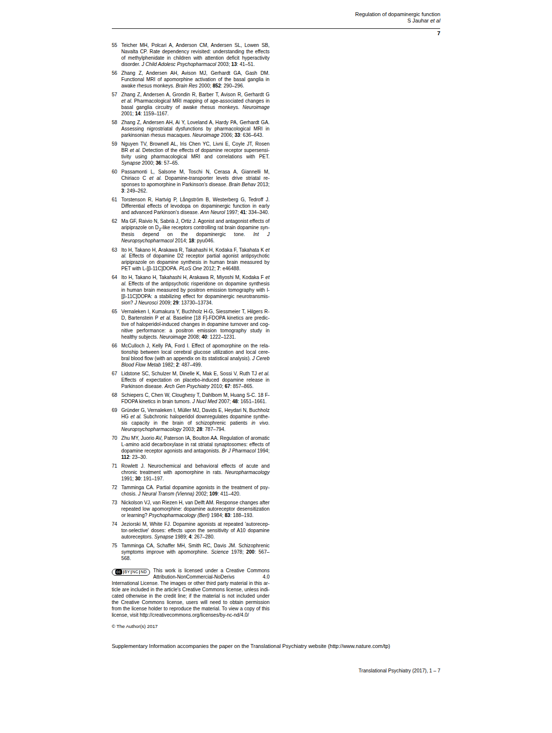Regulation of dopaminergic function
S Jauhar et al
7
55 Teicher MH, Polcari A, Anderson CM, Andersen SL, Lowen SB, Navalta CP. Rate dependency revisited: understanding the effects of methylphenidate in children with attention deficit hyperactivity disorder. J Child Adolesc Psychopharmacol 2003; 13: 41–51.
56 Zhang Z, Andersen AH, Avison MJ, Gerhardt GA, Gash DM. Functional MRI of apomorphine activation of the basal ganglia in awake rhesus monkeys. Brain Res 2000; 852: 290–296.
57 Zhang Z, Andersen A, Grondin R, Barber T, Avison R, Gerhardt G et al. Pharmacological MRI mapping of age-associated changes in basal ganglia circuitry of awake rhesus monkeys. Neuroimage 2001; 14: 1159–1167.
58 Zhang Z, Andersen AH, Ai Y, Loveland A, Hardy PA, Gerhardt GA. Assessing nigrostriatal dysfunctions by pharmacological MRI in parkinsonian rhesus macaques. Neuroimage 2006; 33: 636–643.
59 Nguyen TV, Brownell AL, Iris Chen YC, Livni E, Coyle JT, Rosen BR et al. Detection of the effects of dopamine receptor supersensitivity using pharmacological MRI and correlations with PET. Synapse 2000; 36: 57–65.
60 Passamonti L, Salsone M, Toschi N, Cerasa A, Giannelli M, Chiriaco C et al. Dopamine-transporter levels drive striatal responses to apomorphine in Parkinson's disease. Brain Behav 2013; 3: 249–262.
61 Torstenson R, Hartvig P, Långström B, Westerberg G, Tedroff J. Differential effects of levodopa on dopaminergic function in early and advanced Parkinson's disease. Ann Neurol 1997; 41: 334–340.
62 Ma GF, Raivio N, Sabrià J, Ortiz J. Agonist and antagonist effects of aripiprazole on D2-like receptors controlling rat brain dopamine synthesis depend on the dopaminergic tone. Int J Neuropsychopharmacol 2014; 18: pyu046.
63 Ito H, Takano H, Arakawa R, Takahashi H, Kodaka F, Takahata K et al. Effects of dopamine D2 receptor partial agonist antipsychotic aripiprazole on dopamine synthesis in human brain measured by PET with L-[β-11C]DOPA. PLoS One 2012; 7: e46488.
64 Ito H, Takano H, Takahashi H, Arakawa R, Miyoshi M, Kodaka F et al. Effects of the antipsychotic risperidone on dopamine synthesis in human brain measured by positron emission tomography with l-[β-11C]DOPA: a stabilizing effect for dopaminergic neurotransmission? J Neurosci 2009; 29: 13730–13734.
65 Vernaleken I, Kumakura Y, Buchholz H-G, Siessmeier T, Hilgers R-D, Bartenstein P et al. Baseline [18 F]-FDOPA kinetics are predictive of haloperidol-induced changes in dopamine turnover and cognitive performance: a positron emission tomography study in healthy subjects. Neuroimage 2008; 40: 1222–1231.
66 McCulloch J, Kelly PA, Ford I. Effect of apomorphine on the relationship between local cerebral glucose utilization and local cerebral blood flow (with an appendix on its statistical analysis). J Cereb Blood Flow Metab 1982; 2: 487–499.
67 Lidstone SC, Schulzer M, Dinelle K, Mak E, Sossi V, Ruth TJ et al. Effects of expectation on placebo-induced dopamine release in Parkinson disease. Arch Gen Psychiatry 2010; 67: 857–865.
68 Schiepers C, Chen W, Cloughesy T, Dahlbom M, Huang S-C. 18 F-FDOPA kinetics in brain tumors. J Nucl Med 2007; 48: 1651–1661.
69 Gründer G, Vernaleken I, Müller MJ, Davids E, Heydari N, Buchholz HG et al. Subchronic haloperidol downregulates dopamine synthesis capacity in the brain of schizophrenic patients in vivo. Neuropsychopharmacology 2003; 28: 787–794.
70 Zhu MY, Juorio AV, Paterson IA, Boulton AA. Regulation of aromatic L-amino acid decarboxylase in rat striatal synaptosomes: effects of dopamine receptor agonists and antagonists. Br J Pharmacol 1994; 112: 23–30.
71 Rowlett J. Neurochemical and behavioral effects of acute and chronic treatment with apomorphine in rats. Neuropharmacology 1991; 30: 191–197.
72 Tamminga CA. Partial dopamine agonists in the treatment of psychosis. J Neural Transm (Vienna) 2002; 109: 411–420.
73 Nickolson VJ, van Riezen H, van Delft AM. Response changes after repeated low apomorphine: dopamine autoreceptor desensitization or learning? Psychopharmacology (Berl) 1984; 83: 188–193.
74 Jeziorski M, White FJ. Dopamine agonists at repeated 'autoreceptor-selective' doses: effects upon the sensitivity of A10 dopamine autoreceptors. Synapse 1989; 4: 267–280.
75 Tamminga CA, Schaffer MH, Smith RC, Davis JM. Schizophrenic symptoms improve with apomorphine. Science 1978; 200: 567–568.
cc BY NC ND This work is licensed under a Creative Commons Attribution-NonCommercial-NoDerivs 4.0 International License. The images or other third party material in this article are included in the article's Creative Commons license, unless indicated otherwise in the credit line; if the material is not included under the Creative Commons license, users will need to obtain permission from the license holder to reproduce the material. To view a copy of this license, visit http://creativecommons.org/licenses/by-nc-nd/4.0/
© The Author(s) 2017
Supplementary Information accompanies the paper on the Translational Psychiatry website (http://www.nature.com/tp)
Translational Psychiatry (2017), 1 – 7